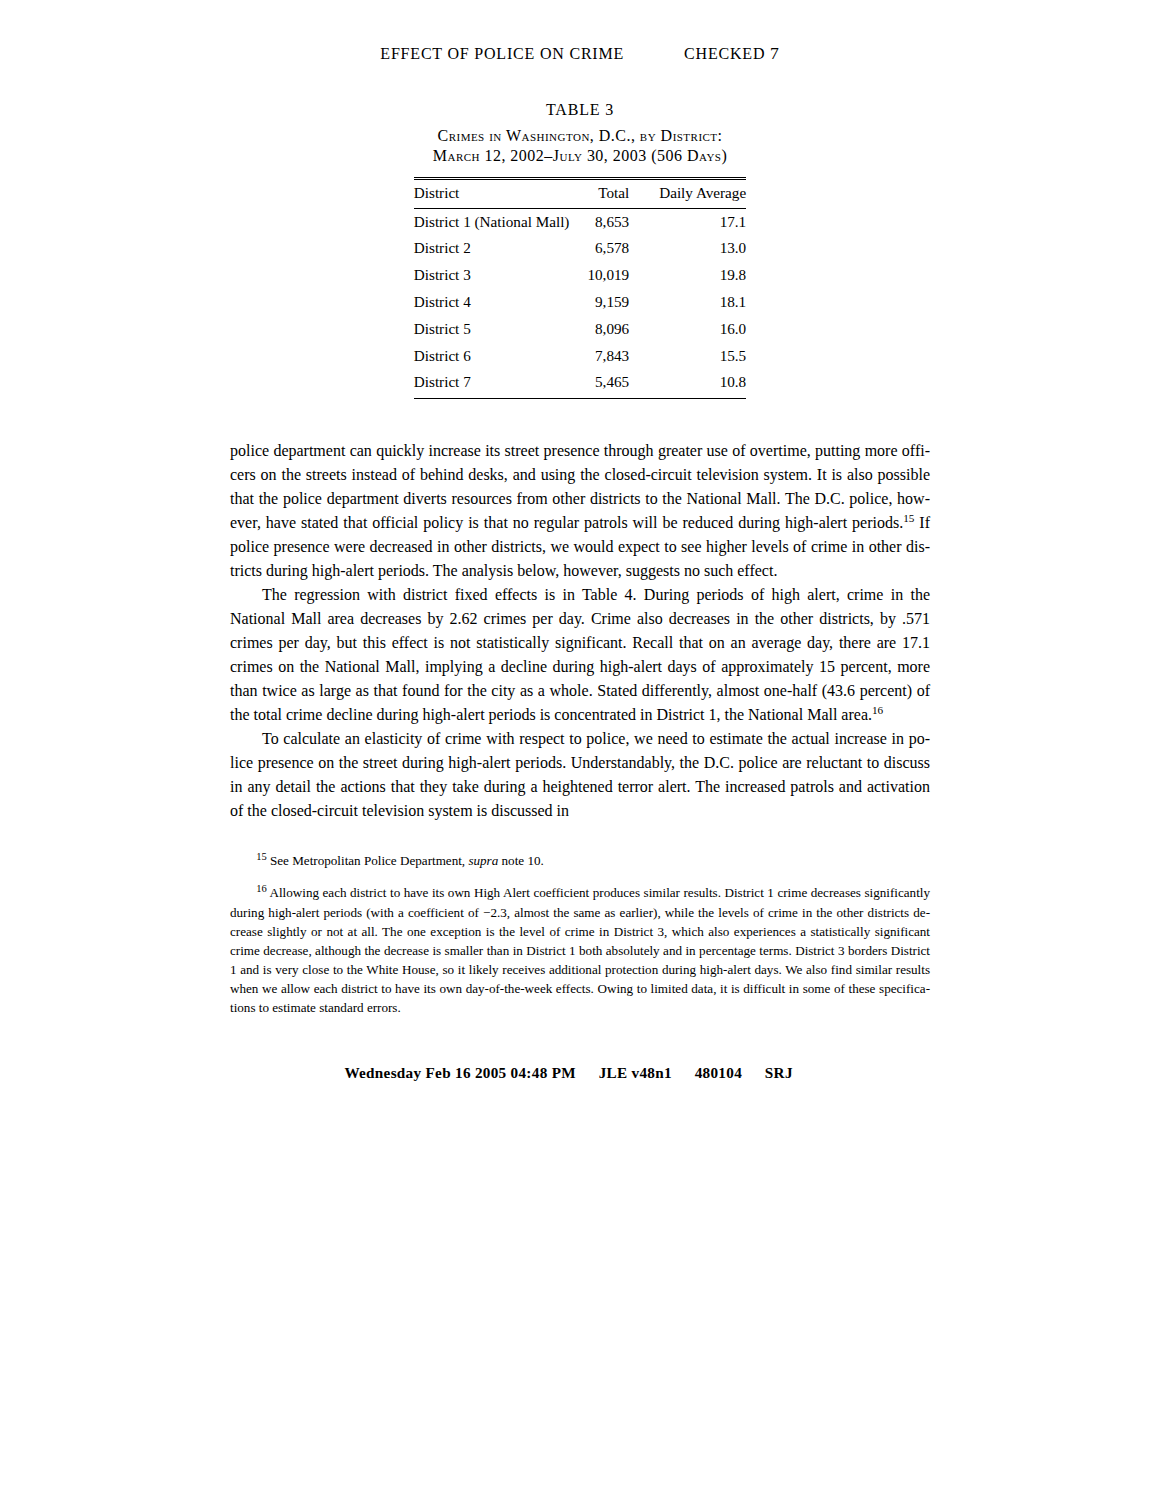EFFECT OF POLICE ON CRIME CHECKED 7
TABLE 3
Crimes in Washington, D.C., by District:
March 12, 2002–July 30, 2003 (506 Days)
| District | Total | Daily Average |
| --- | --- | --- |
| District 1 (National Mall) | 8,653 | 17.1 |
| District 2 | 6,578 | 13.0 |
| District 3 | 10,019 | 19.8 |
| District 4 | 9,159 | 18.1 |
| District 5 | 8,096 | 16.0 |
| District 6 | 7,843 | 15.5 |
| District 7 | 5,465 | 10.8 |
police department can quickly increase its street presence through greater use of overtime, putting more officers on the streets instead of behind desks, and using the closed-circuit television system. It is also possible that the police department diverts resources from other districts to the National Mall. The D.C. police, however, have stated that official policy is that no regular patrols will be reduced during high-alert periods.15 If police presence were decreased in other districts, we would expect to see higher levels of crime in other districts during high-alert periods. The analysis below, however, suggests no such effect.
The regression with district fixed effects is in Table 4. During periods of high alert, crime in the National Mall area decreases by 2.62 crimes per day. Crime also decreases in the other districts, by .571 crimes per day, but this effect is not statistically significant. Recall that on an average day, there are 17.1 crimes on the National Mall, implying a decline during high-alert days of approximately 15 percent, more than twice as large as that found for the city as a whole. Stated differently, almost one-half (43.6 percent) of the total crime decline during high-alert periods is concentrated in District 1, the National Mall area.16
To calculate an elasticity of crime with respect to police, we need to estimate the actual increase in police presence on the street during high-alert periods. Understandably, the D.C. police are reluctant to discuss in any detail the actions that they take during a heightened terror alert. The increased patrols and activation of the closed-circuit television system is discussed in
15 See Metropolitan Police Department, supra note 10.
16 Allowing each district to have its own High Alert coefficient produces similar results. District 1 crime decreases significantly during high-alert periods (with a coefficient of −2.3, almost the same as earlier), while the levels of crime in the other districts decrease slightly or not at all. The one exception is the level of crime in District 3, which also experiences a statistically significant crime decrease, although the decrease is smaller than in District 1 both absolutely and in percentage terms. District 3 borders District 1 and is very close to the White House, so it likely receives additional protection during high-alert days. We also find similar results when we allow each district to have its own day-of-the-week effects. Owing to limited data, it is difficult in some of these specifications to estimate standard errors.
Wednesday Feb 16 2005 04:48 PM JLE v48n1480104 SRJ